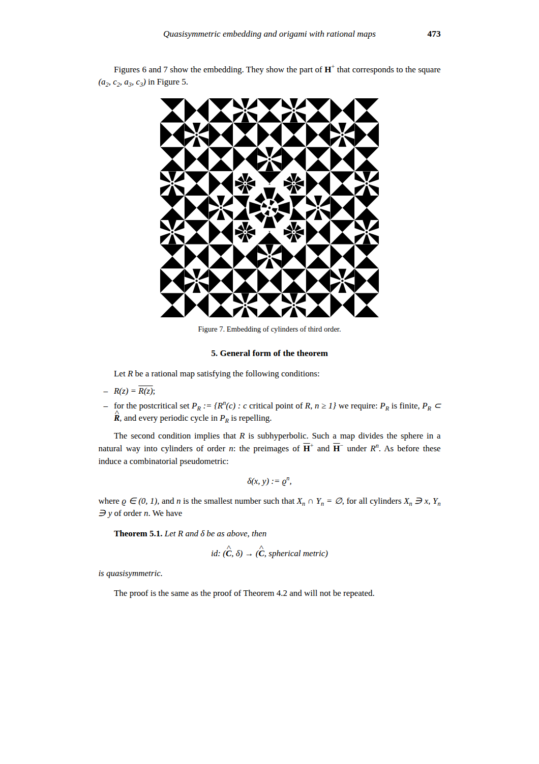Quasisymmetric embedding and origami with rational maps 473
Figures 6 and 7 show the embedding. They show the part of H+ that corresponds to the square (a2, c2, a3, c3) in Figure 5.
Figure 7. Embedding of cylinders of third order.
5. General form of the theorem
Let R be a rational map satisfying the following conditions:
R(z) = R(z);
for the postcritical set PR := {Rn(c) : c critical point of R, n ≥ 1} we require: PR is finite, PR ⊂ R, and every periodic cycle in PR is repelling.
The second condition implies that R is subhyperbolic. Such a map divides the sphere in a natural way into cylinders of order n: the preimages of H+ and H− under Rn. As before these induce a combinatorial pseudometric:
δ(x, y) := ϱn,
where ϱ ∈ (0, 1), and n is the smallest number such that Xn ∩ Yn = ∅, for all cylinders Xn ∋ x, Yn ∋ y of order n. We have
Theorem 5.1. Let R and δ be as above, then
id: (C, δ) → (C, spherical metric)
is quasisymmetric.
The proof is the same as the proof of Theorem 4.2 and will not be repeated.